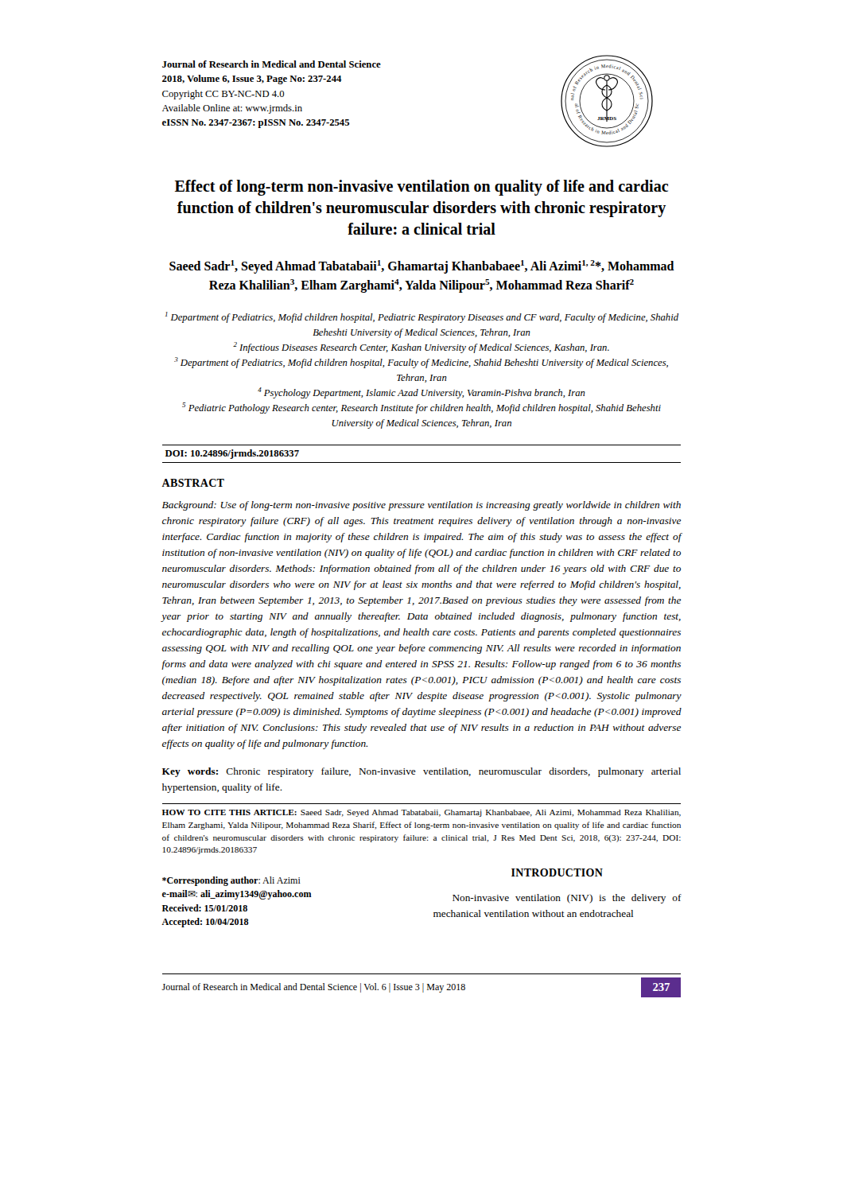Journal of Research in Medical and Dental Science
2018, Volume 6, Issue 3, Page No: 237-244
Copyright CC BY-NC-ND 4.0
Available Online at: www.jrmds.in
eISSN No. 2347-2367: pISSN No. 2347-2545
Journal of Research in Medical and Dental Science Journal of Research in Medical and Dental Science JRMDS
Effect of long-term non-invasive ventilation on quality of life and cardiac function of children's neuromuscular disorders with chronic respiratory failure: a clinical trial
Saeed Sadr1, Seyed Ahmad Tabatabaii1, Ghamartaj Khanbabaee1, Ali Azimi1, 2*, Mohammad Reza Khalilian3, Elham Zarghami4, Yalda Nilipour5, Mohammad Reza Sharif2
1 Department of Pediatrics, Mofid children hospital, Pediatric Respiratory Diseases and CF ward, Faculty of Medicine, Shahid Beheshti University of Medical Sciences, Tehran, Iran
2 Infectious Diseases Research Center, Kashan University of Medical Sciences, Kashan, Iran.
3 Department of Pediatrics, Mofid children hospital, Faculty of Medicine, Shahid Beheshti University of Medical Sciences, Tehran, Iran
4 Psychology Department, Islamic Azad University, Varamin-Pishva branch, Iran
5 Pediatric Pathology Research center, Research Institute for children health, Mofid children hospital, Shahid Beheshti University of Medical Sciences, Tehran, Iran
DOI: 10.24896/jrmds.20186337
ABSTRACT
Background: Use of long-term non-invasive positive pressure ventilation is increasing greatly worldwide in children with chronic respiratory failure (CRF) of all ages. This treatment requires delivery of ventilation through a non-invasive interface. Cardiac function in majority of these children is impaired. The aim of this study was to assess the effect of institution of non-invasive ventilation (NIV) on quality of life (QOL) and cardiac function in children with CRF related to neuromuscular disorders. Methods: Information obtained from all of the children under 16 years old with CRF due to neuromuscular disorders who were on NIV for at least six months and that were referred to Mofid children's hospital, Tehran, Iran between September 1, 2013, to September 1, 2017.Based on previous studies they were assessed from the year prior to starting NIV and annually thereafter. Data obtained included diagnosis, pulmonary function test, echocardiographic data, length of hospitalizations, and health care costs. Patients and parents completed questionnaires assessing QOL with NIV and recalling QOL one year before commencing NIV. All results were recorded in information forms and data were analyzed with chi square and entered in SPSS 21. Results: Follow-up ranged from 6 to 36 months (median 18). Before and after NIV hospitalization rates (P<0.001), PICU admission (P<0.001) and health care costs decreased respectively. QOL remained stable after NIV despite disease progression (P<0.001). Systolic pulmonary arterial pressure (P=0.009) is diminished. Symptoms of daytime sleepiness (P<0.001) and headache (P<0.001) improved after initiation of NIV. Conclusions: This study revealed that use of NIV results in a reduction in PAH without adverse effects on quality of life and pulmonary function.
Key words: Chronic respiratory failure, Non-invasive ventilation, neuromuscular disorders, pulmonary arterial hypertension, quality of life.
How to cite this article: Saeed Sadr, Seyed Ahmad Tabatabaii, Ghamartaj Khanbabaee, Ali Azimi, Mohammad Reza Khalilian, Elham Zarghami, Yalda Nilipour, Mohammad Reza Sharif, Effect of long-term non-invasive ventilation on quality of life and cardiac function of children's neuromuscular disorders with chronic respiratory failure: a clinical trial, J Res Med Dent Sci, 2018, 6(3): 237-244, DOI: 10.24896/jrmds.20186337
*Corresponding author: Ali Azimi
e-mail✉: ali_azimy1349@yahoo.com
Received: 15/01/2018
Accepted: 10/04/2018
INTRODUCTION
Non-invasive ventilation (NIV) is the delivery of mechanical ventilation without an endotracheal
Journal of Research in Medical and Dental Science | Vol. 6 | Issue 3 | May 2018
237